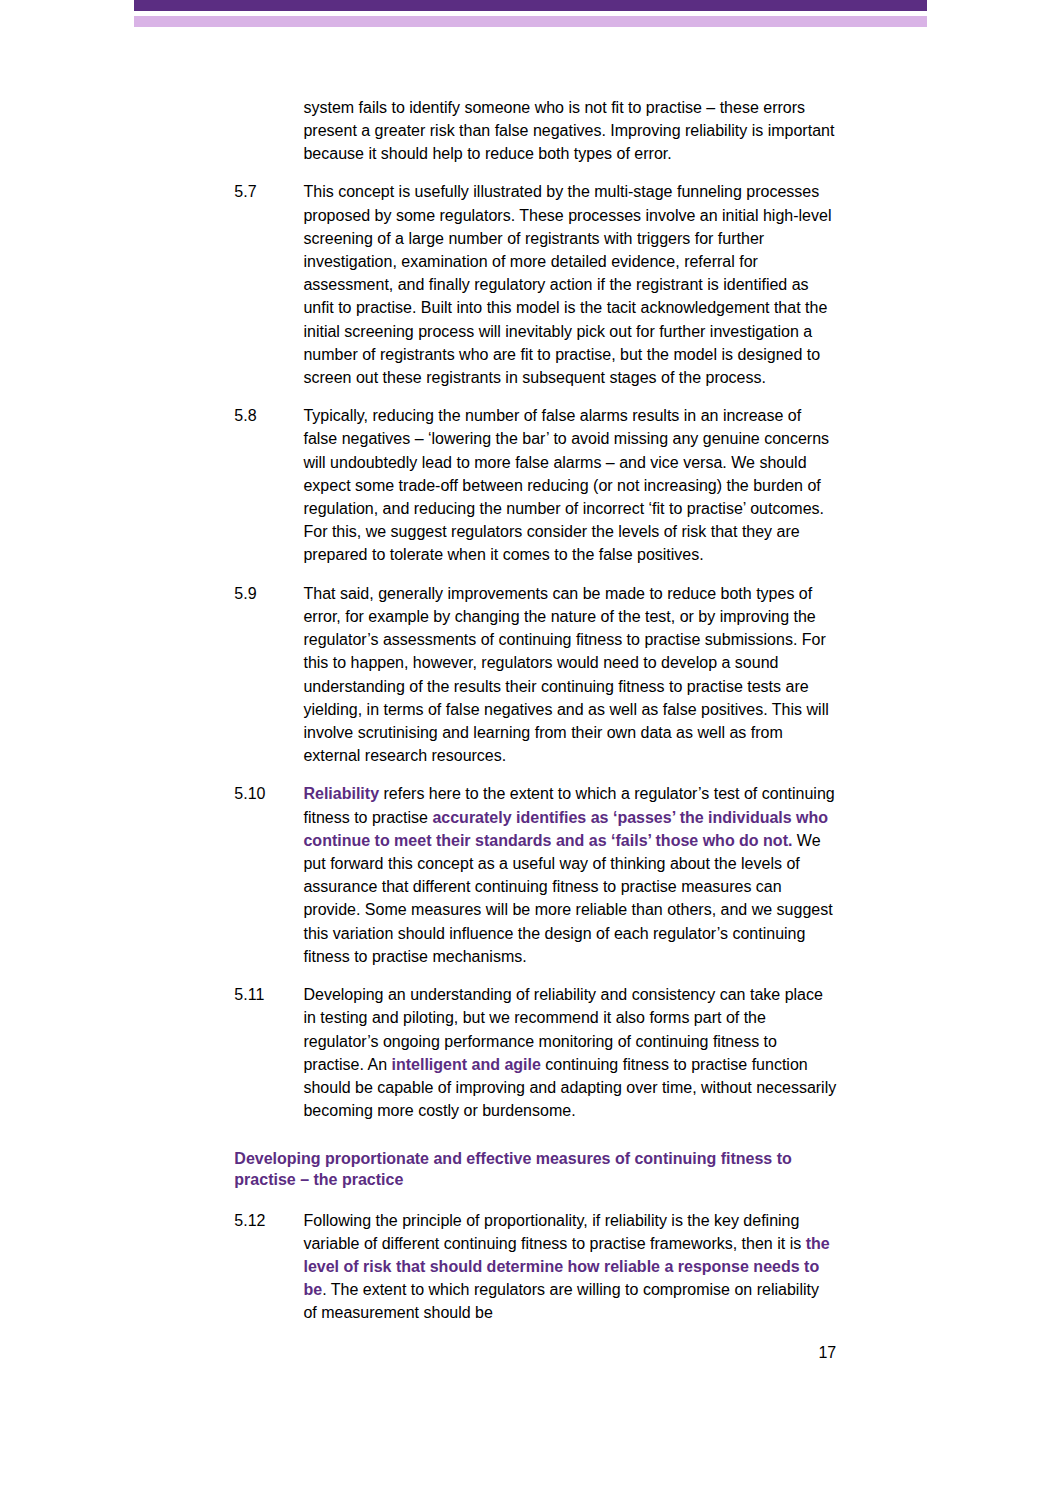system fails to identify someone who is not fit to practise – these errors present a greater risk than false negatives. Improving reliability is important because it should help to reduce both types of error.
5.7
This concept is usefully illustrated by the multi-stage funneling processes proposed by some regulators. These processes involve an initial high-level screening of a large number of registrants with triggers for further investigation, examination of more detailed evidence, referral for assessment, and finally regulatory action if the registrant is identified as unfit to practise. Built into this model is the tacit acknowledgement that the initial screening process will inevitably pick out for further investigation a number of registrants who are fit to practise, but the model is designed to screen out these registrants in subsequent stages of the process.
5.8
Typically, reducing the number of false alarms results in an increase of false negatives – ‘lowering the bar’ to avoid missing any genuine concerns will undoubtedly lead to more false alarms – and vice versa. We should expect some trade-off between reducing (or not increasing) the burden of regulation, and reducing the number of incorrect ‘fit to practise’ outcomes. For this, we suggest regulators consider the levels of risk that they are prepared to tolerate when it comes to the false positives.
5.9
That said, generally improvements can be made to reduce both types of error, for example by changing the nature of the test, or by improving the regulator’s assessments of continuing fitness to practise submissions. For this to happen, however, regulators would need to develop a sound understanding of the results their continuing fitness to practise tests are yielding, in terms of false negatives and as well as false positives. This will involve scrutinising and learning from their own data as well as from external research resources.
5.10
Reliability refers here to the extent to which a regulator’s test of continuing fitness to practise accurately identifies as ‘passes’ the individuals who continue to meet their standards and as ‘fails’ those who do not. We put forward this concept as a useful way of thinking about the levels of assurance that different continuing fitness to practise measures can provide. Some measures will be more reliable than others, and we suggest this variation should influence the design of each regulator’s continuing fitness to practise mechanisms.
5.11
Developing an understanding of reliability and consistency can take place in testing and piloting, but we recommend it also forms part of the regulator’s ongoing performance monitoring of continuing fitness to practise. An intelligent and agile continuing fitness to practise function should be capable of improving and adapting over time, without necessarily becoming more costly or burdensome.
Developing proportionate and effective measures of continuing fitness to practise – the practice
5.12
Following the principle of proportionality, if reliability is the key defining variable of different continuing fitness to practise frameworks, then it is the level of risk that should determine how reliable a response needs to be. The extent to which regulators are willing to compromise on reliability of measurement should be
17